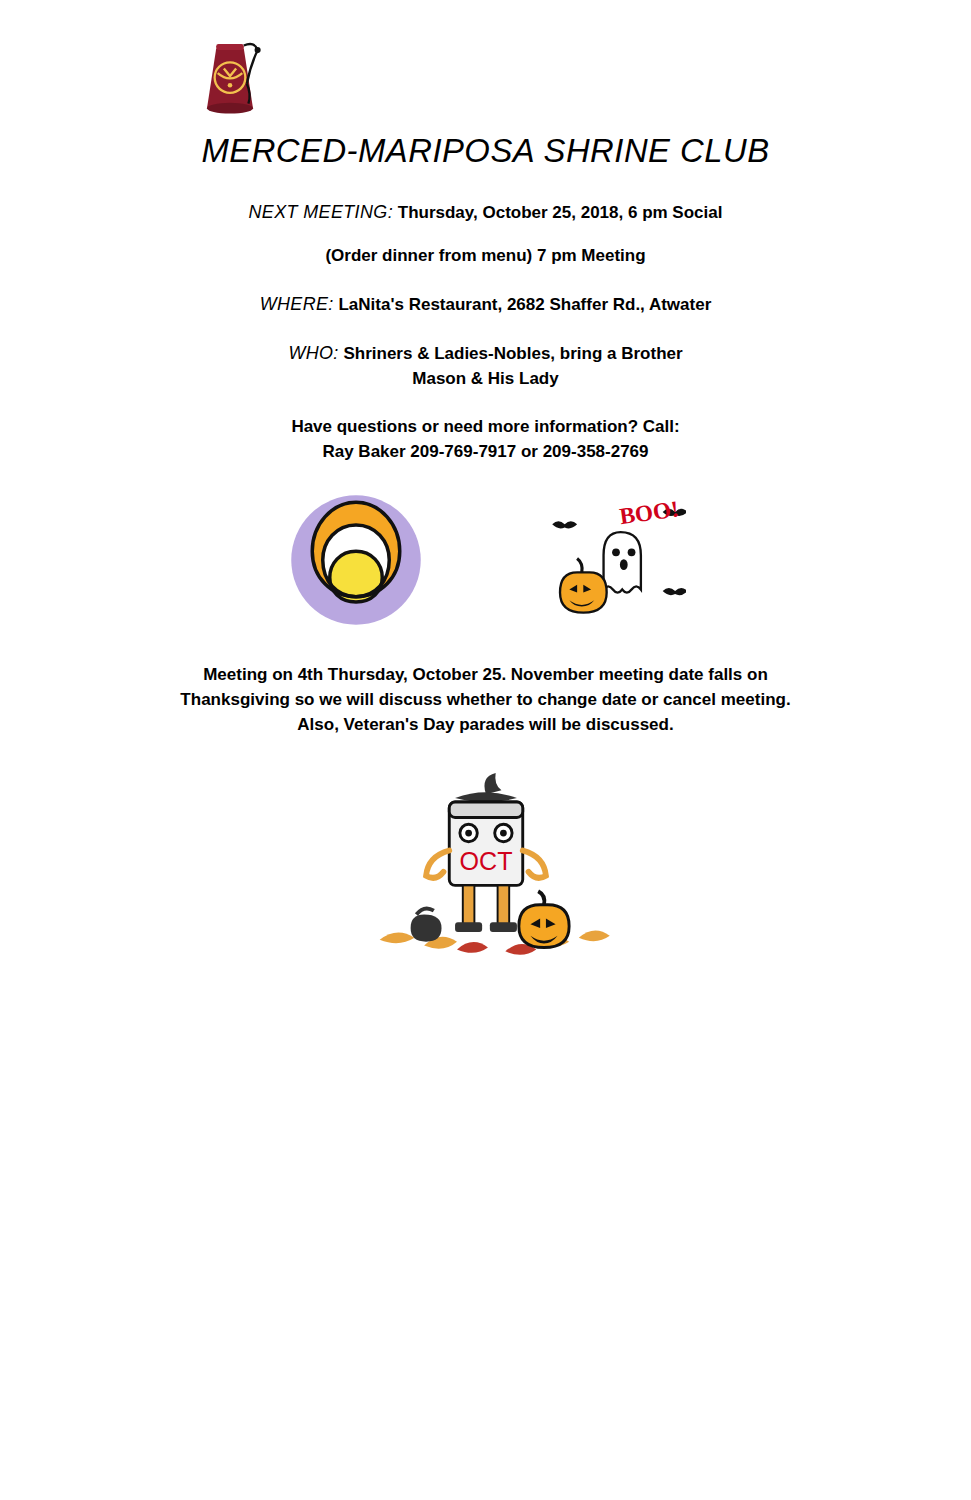Merced-Mariposa Shrine Club
Next Meeting: Thursday, October 25, 2018, 6 pm Social
(Order dinner from menu) 7 pm Meeting
Where: LaNita's Restaurant, 2682 Shaffer Rd., Atwater
Who: Shriners & Ladies-Nobles, bring a Brother
Mason & His Lady
Have questions or need more information? Call: Ray Baker 209-769-7917 or 209-358-2769
Meeting on 4th Thursday, October 25. November meeting date falls on Thanksgiving so we will discuss whether to change date or cancel meeting. Also, Veteran's Day parades will be discussed.